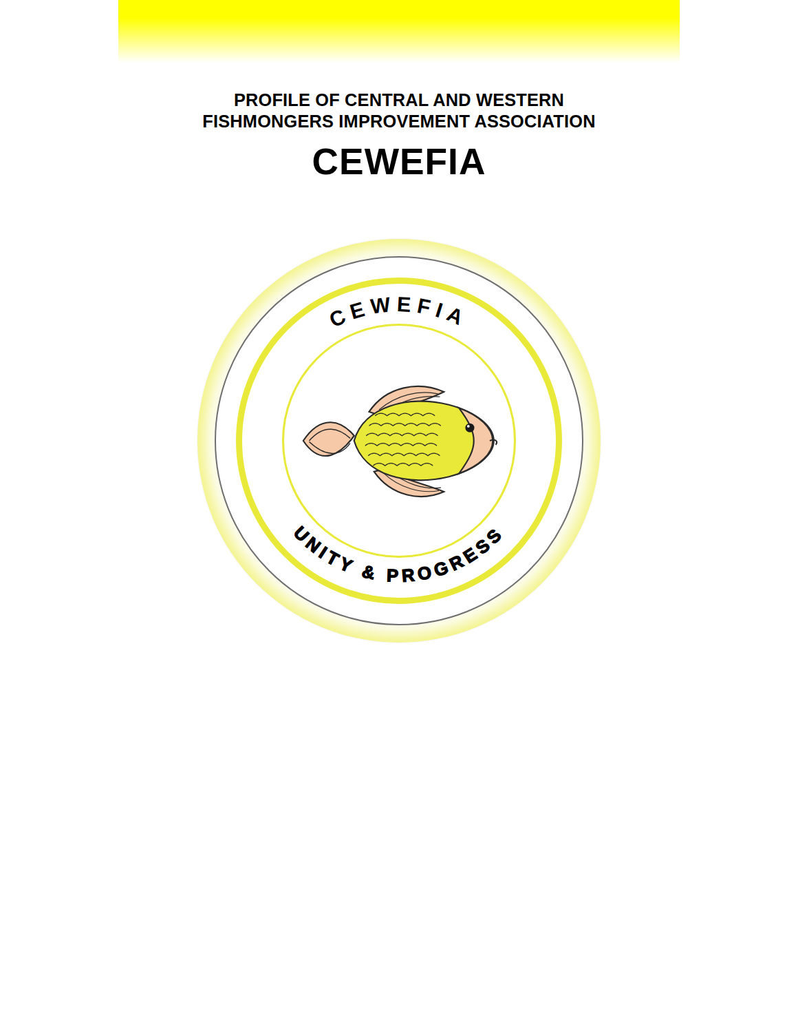Profile of Central and Western Fishmongers Improvement Association
CEWEFIA
CEWEFIA UNITY & PROGRESS